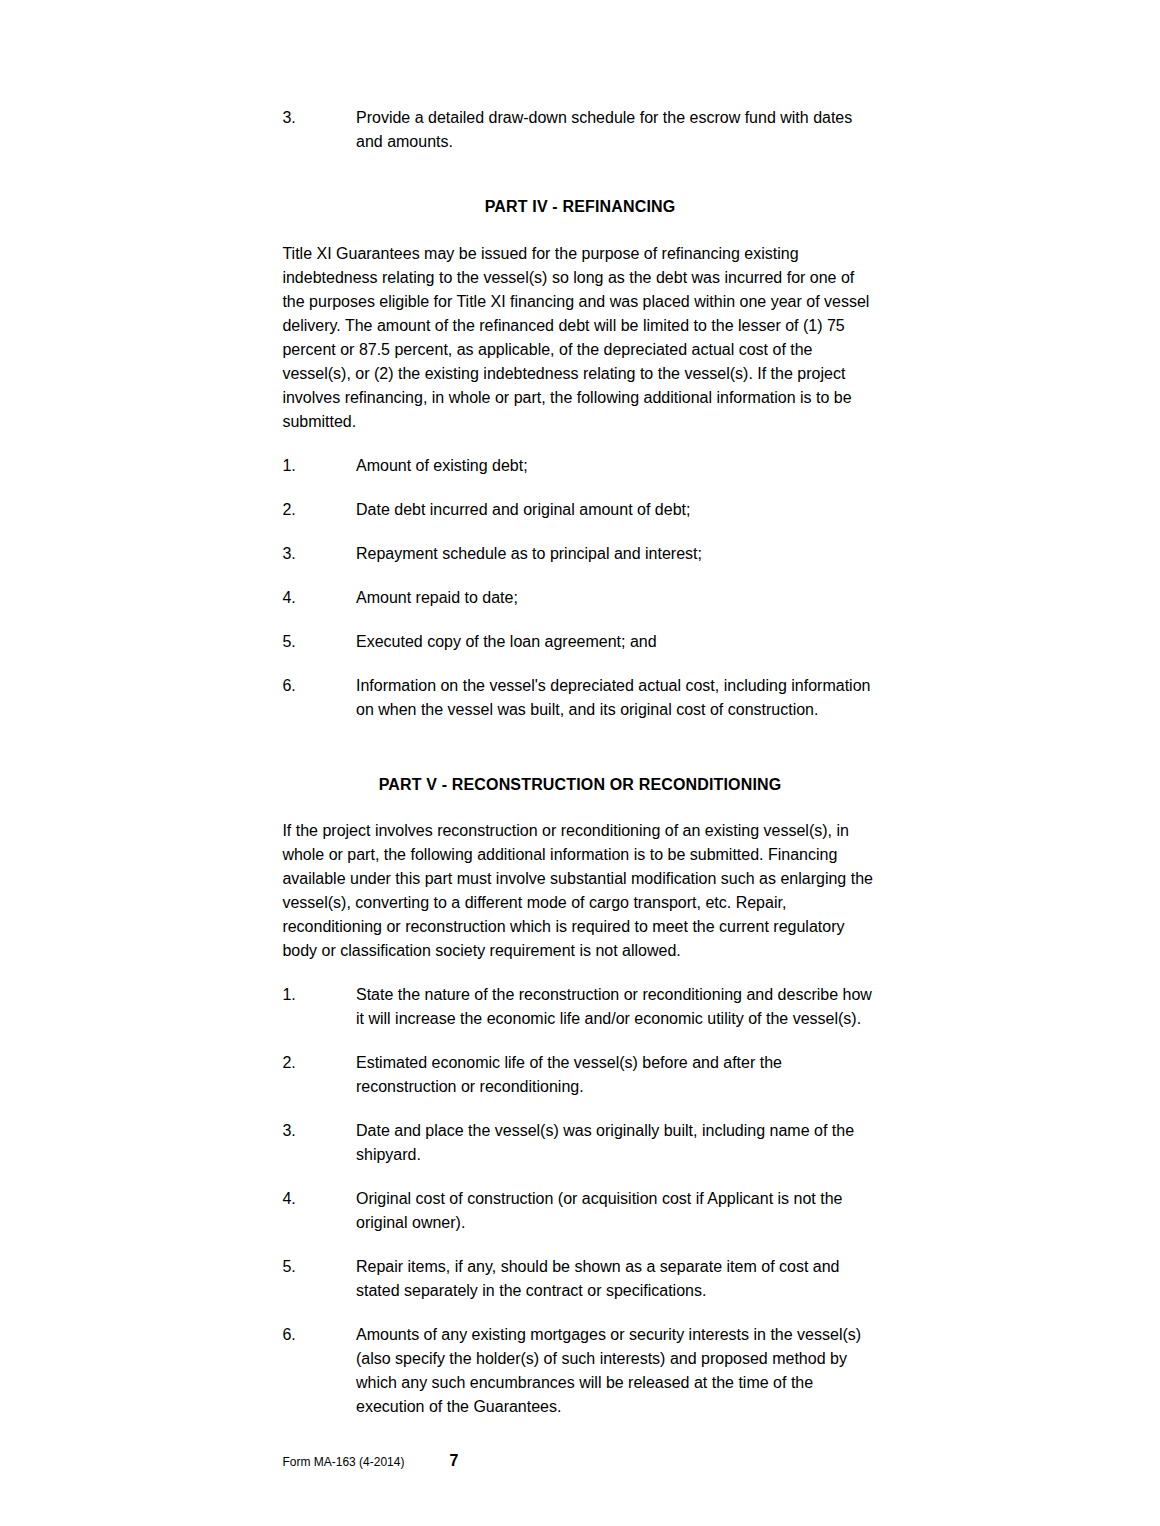3. Provide a detailed draw-down schedule for the escrow fund with dates and amounts.
PART IV - REFINANCING
Title XI Guarantees may be issued for the purpose of refinancing existing indebtedness relating to the vessel(s) so long as the debt was incurred for one of the purposes eligible for Title XI financing and was placed within one year of vessel delivery. The amount of the refinanced debt will be limited to the lesser of (1) 75 percent or 87.5 percent, as applicable, of the depreciated actual cost of the vessel(s), or (2) the existing indebtedness relating to the vessel(s). If the project involves refinancing, in whole or part, the following additional information is to be submitted.
1. Amount of existing debt;
2. Date debt incurred and original amount of debt;
3. Repayment schedule as to principal and interest;
4. Amount repaid to date;
5. Executed copy of the loan agreement; and
6. Information on the vessel's depreciated actual cost, including information on when the vessel was built, and its original cost of construction.
PART V - RECONSTRUCTION OR RECONDITIONING
If the project involves reconstruction or reconditioning of an existing vessel(s), in whole or part, the following additional information is to be submitted. Financing available under this part must involve substantial modification such as enlarging the vessel(s), converting to a different mode of cargo transport, etc. Repair, reconditioning or reconstruction which is required to meet the current regulatory body or classification society requirement is not allowed.
1. State the nature of the reconstruction or reconditioning and describe how it will increase the economic life and/or economic utility of the vessel(s).
2. Estimated economic life of the vessel(s) before and after the reconstruction or reconditioning.
3. Date and place the vessel(s) was originally built, including name of the shipyard.
4. Original cost of construction (or acquisition cost if Applicant is not the original owner).
5. Repair items, if any, should be shown as a separate item of cost and stated separately in the contract or specifications.
6. Amounts of any existing mortgages or security interests in the vessel(s) (also specify the holder(s) of such interests) and proposed method by which any such encumbrances will be released at the time of the execution of the Guarantees.
Form MA-163 (4-2014) 7